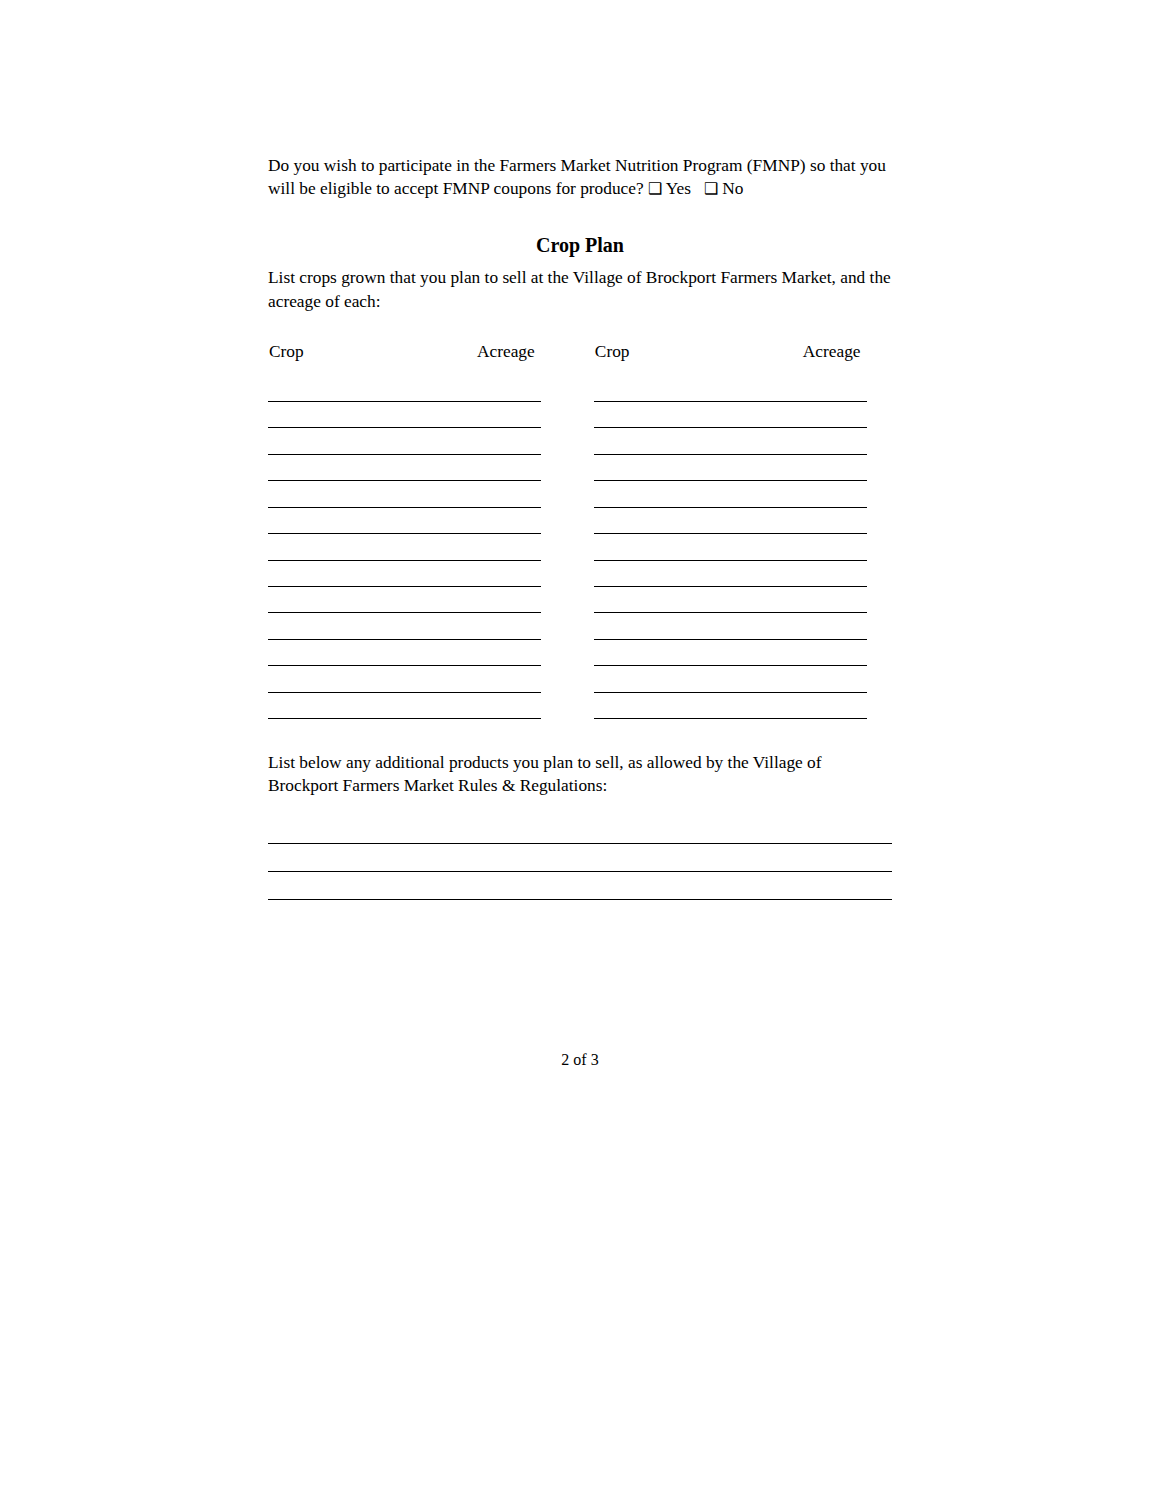Do you wish to participate in the Farmers Market Nutrition Program (FMNP) so that you will be eligible to accept FMNP coupons for produce? ❑ Yes ❑ No
Crop Plan
List crops grown that you plan to sell at the Village of Brockport Farmers Market, and the acreage of each:
| Crop | Acreage | | Crop | Acreage |
| --- | --- | --- | --- | --- |
List below any additional products you plan to sell, as allowed by the Village of Brockport Farmers Market Rules & Regulations:
2 of 3